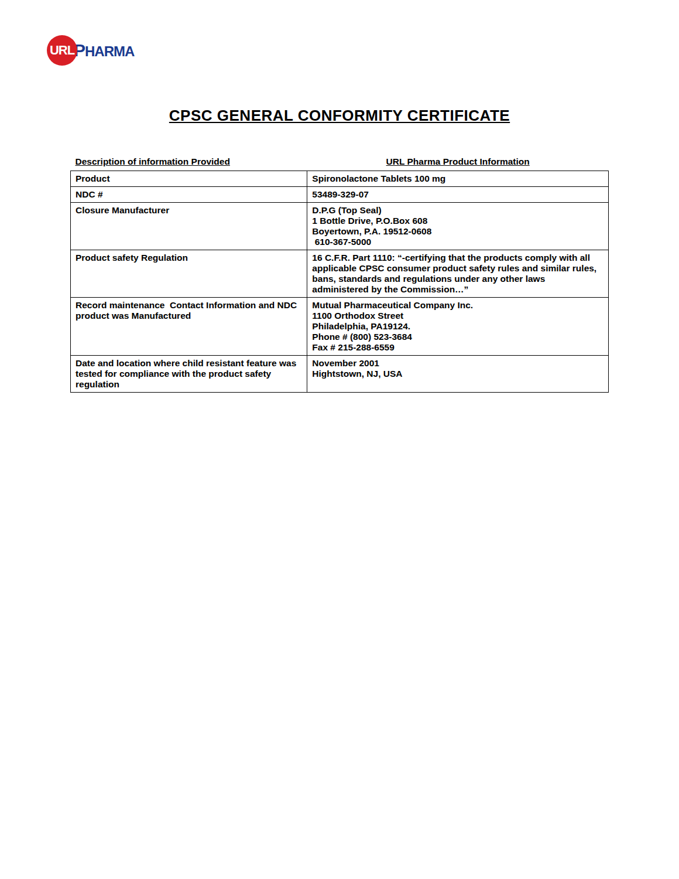URL PHARMA
CPSC GENERAL CONFORMITY CERTIFICATE
| Description of information Provided | URL Pharma Product Information |
| --- | --- |
| Product | Spironolactone Tablets 100 mg |
| NDC # | 53489-329-07 |
| Closure Manufacturer | D.P.G (Top Seal) 1 Bottle Drive, P.O.Box 608 Boyertown, P.A. 19512-0608 610-367-5000 |
| Product safety Regulation | 16 C.F.R. Part 1110: “-certifying that the products comply with all applicable CPSC consumer product safety rules and similar rules, bans, standards and regulations under any other laws administered by the Commission…” |
| Record maintenance Contact Information and NDC product was Manufactured | Mutual Pharmaceutical Company Inc. 1100 Orthodox Street Philadelphia, PA19124. Phone # (800) 523-3684 Fax # 215-288-6559 |
| Date and location where child resistant feature was tested for compliance with the product safety regulation | November 2001 Hightstown, NJ, USA |